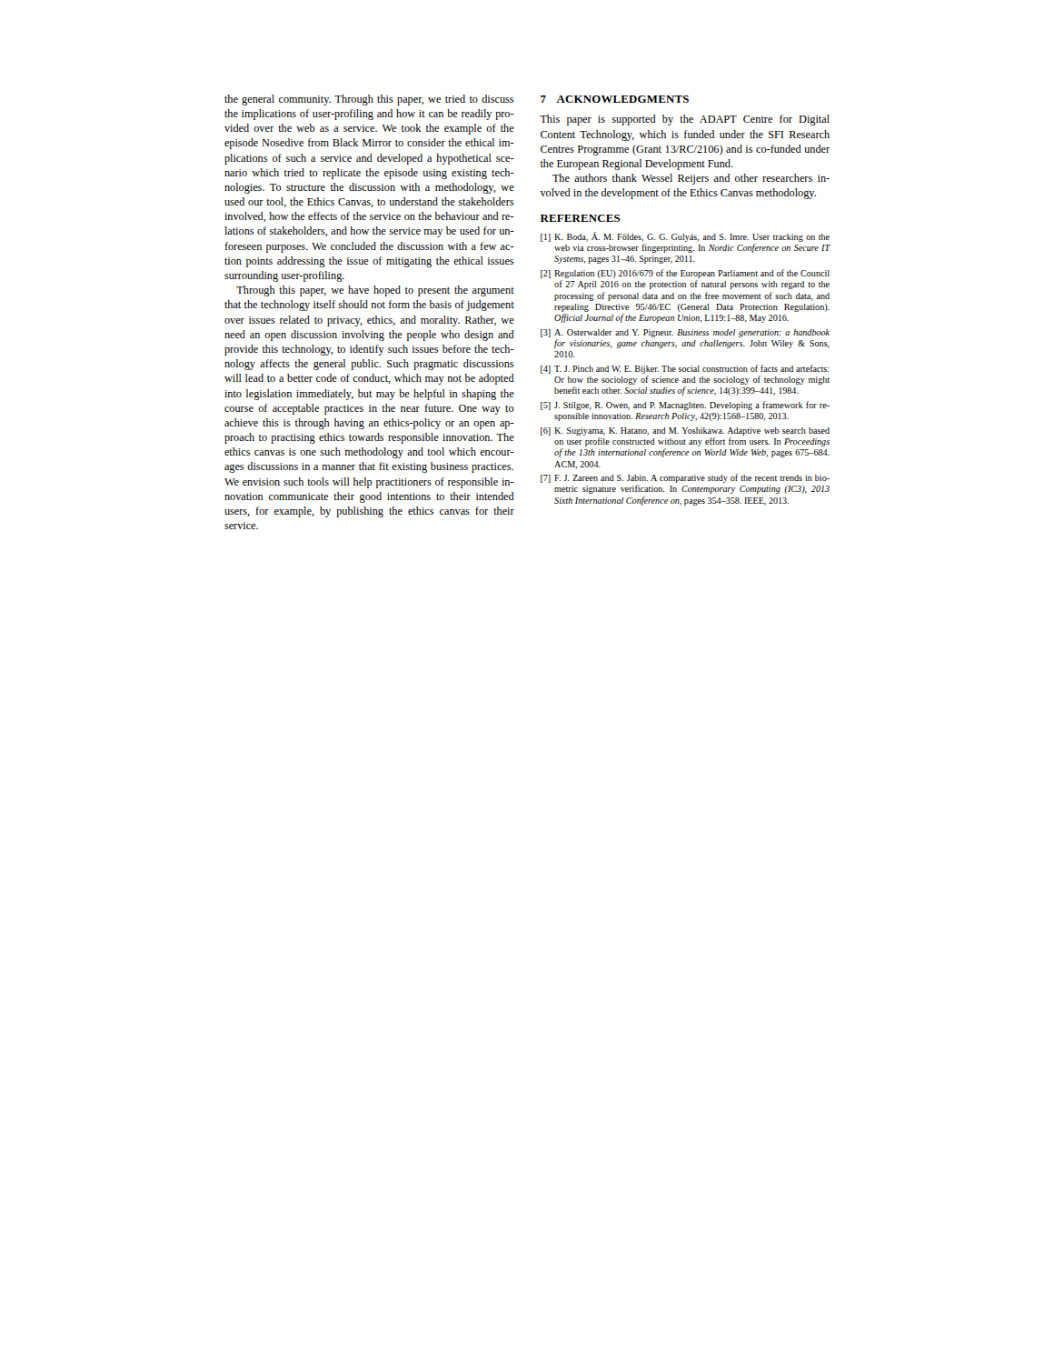the general community. Through this paper, we tried to discuss the implications of user-profiling and how it can be readily provided over the web as a service. We took the example of the episode Nosedive from Black Mirror to consider the ethical implications of such a service and developed a hypothetical scenario which tried to replicate the episode using existing technologies. To structure the discussion with a methodology, we used our tool, the Ethics Canvas, to understand the stakeholders involved, how the effects of the service on the behaviour and relations of stakeholders, and how the service may be used for unforeseen purposes. We concluded the discussion with a few action points addressing the issue of mitigating the ethical issues surrounding user-profiling.
Through this paper, we have hoped to present the argument that the technology itself should not form the basis of judgement over issues related to privacy, ethics, and morality. Rather, we need an open discussion involving the people who design and provide this technology, to identify such issues before the technology affects the general public. Such pragmatic discussions will lead to a better code of conduct, which may not be adopted into legislation immediately, but may be helpful in shaping the course of acceptable practices in the near future. One way to achieve this is through having an ethics-policy or an open approach to practising ethics towards responsible innovation. The ethics canvas is one such methodology and tool which encourages discussions in a manner that fit existing business practices. We envision such tools will help practitioners of responsible innovation communicate their good intentions to their intended users, for example, by publishing the ethics canvas for their service.
7 ACKNOWLEDGMENTS
This paper is supported by the ADAPT Centre for Digital Content Technology, which is funded under the SFI Research Centres Programme (Grant 13/RC/2106) and is co-funded under the European Regional Development Fund.
The authors thank Wessel Reijers and other researchers involved in the development of the Ethics Canvas methodology.
REFERENCES
[1] K. Boda, Á. M. Földes, G. G. Gulyás, and S. Imre. User tracking on the web via cross-browser fingerprinting. In Nordic Conference on Secure IT Systems, pages 31–46. Springer, 2011.
[2] Regulation (EU) 2016/679 of the European Parliament and of the Council of 27 April 2016 on the protection of natural persons with regard to the processing of personal data and on the free movement of such data, and repealing Directive 95/46/EC (General Data Protection Regulation). Official Journal of the European Union, L119:1–88, May 2016.
[3] A. Osterwalder and Y. Pigneur. Business model generation: a handbook for visionaries, game changers, and challengers. John Wiley & Sons, 2010.
[4] T. J. Pinch and W. E. Bijker. The social construction of facts and artefacts: Or how the sociology of science and the sociology of technology might benefit each other. Social studies of science, 14(3):399–441, 1984.
[5] J. Stilgoe, R. Owen, and P. Macnaghten. Developing a framework for responsible innovation. Research Policy, 42(9):1568–1580, 2013.
[6] K. Sugiyama, K. Hatano, and M. Yoshikawa. Adaptive web search based on user profile constructed without any effort from users. In Proceedings of the 13th international conference on World Wide Web, pages 675–684. ACM, 2004.
[7] F. J. Zareen and S. Jabin. A comparative study of the recent trends in biometric signature verification. In Contemporary Computing (IC3), 2013 Sixth International Conference on, pages 354–358. IEEE, 2013.